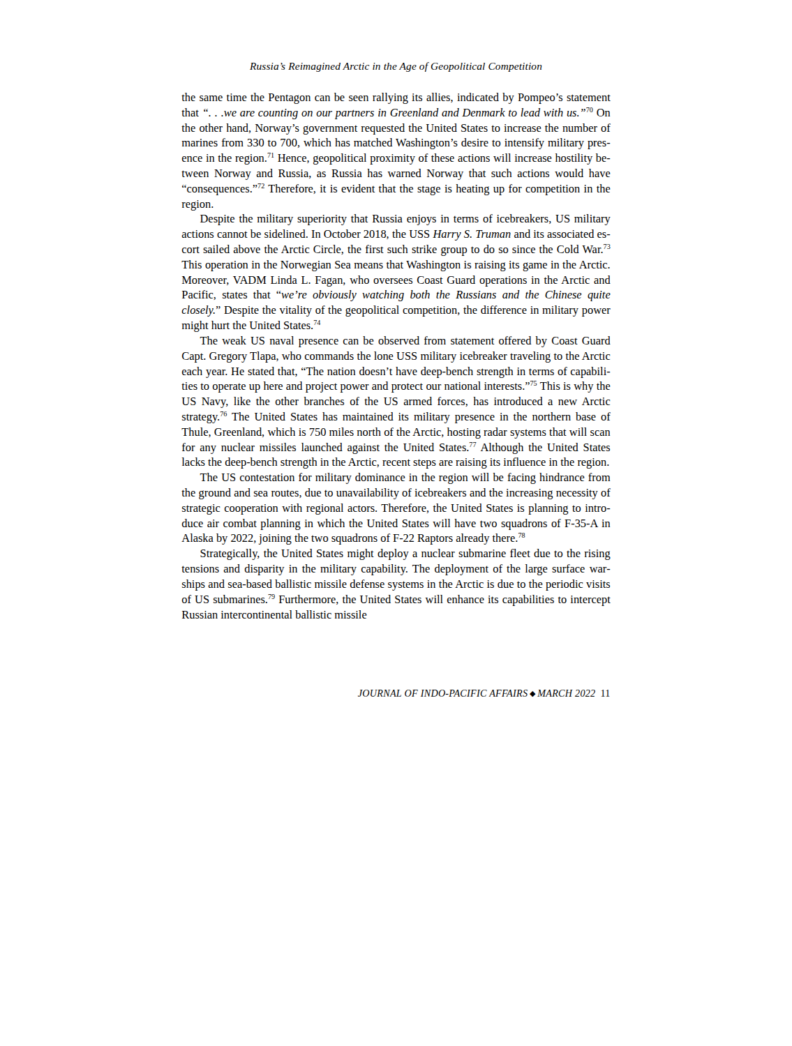Russia’s Reimagined Arctic in the Age of Geopolitical Competition
the same time the Pentagon can be seen rallying its allies, indicated by Pompeo’s statement that “. . .we are counting on our partners in Greenland and Denmark to lead with us.”70 On the other hand, Norway’s government requested the United States to increase the number of marines from 330 to 700, which has matched Washington’s desire to intensify military presence in the region.71 Hence, geopolitical proximity of these actions will increase hostility between Norway and Russia, as Russia has warned Norway that such actions would have “consequences.”72 Therefore, it is evident that the stage is heating up for competition in the region.
Despite the military superiority that Russia enjoys in terms of icebreakers, US military actions cannot be sidelined. In October 2018, the USS Harry S. Truman and its associated escort sailed above the Arctic Circle, the first such strike group to do so since the Cold War.73 This operation in the Norwegian Sea means that Washington is raising its game in the Arctic. Moreover, VADM Linda L. Fagan, who oversees Coast Guard operations in the Arctic and Pacific, states that “we’re obviously watching both the Russians and the Chinese quite closely.” Despite the vitality of the geopolitical competition, the difference in military power might hurt the United States.74
The weak US naval presence can be observed from statement offered by Coast Guard Capt. Gregory Tlapa, who commands the lone USS military icebreaker traveling to the Arctic each year. He stated that, “The nation doesn’t have deep-bench strength in terms of capabilities to operate up here and project power and protect our national interests.”75 This is why the US Navy, like the other branches of the US armed forces, has introduced a new Arctic strategy.76 The United States has maintained its military presence in the northern base of Thule, Greenland, which is 750 miles north of the Arctic, hosting radar systems that will scan for any nuclear missiles launched against the United States.77 Although the United States lacks the deep-bench strength in the Arctic, recent steps are raising its influence in the region.
The US contestation for military dominance in the region will be facing hindrance from the ground and sea routes, due to unavailability of icebreakers and the increasing necessity of strategic cooperation with regional actors. Therefore, the United States is planning to introduce air combat planning in which the United States will have two squadrons of F-35-A in Alaska by 2022, joining the two squadrons of F-22 Raptors already there.78
Strategically, the United States might deploy a nuclear submarine fleet due to the rising tensions and disparity in the military capability. The deployment of the large surface warships and sea-based ballistic missile defense systems in the Arctic is due to the periodic visits of US submarines.79 Furthermore, the United States will enhance its capabilities to intercept Russian intercontinental ballistic missile
JOURNAL OF INDO-PACIFIC AFFAIRS◆MARCH 202211